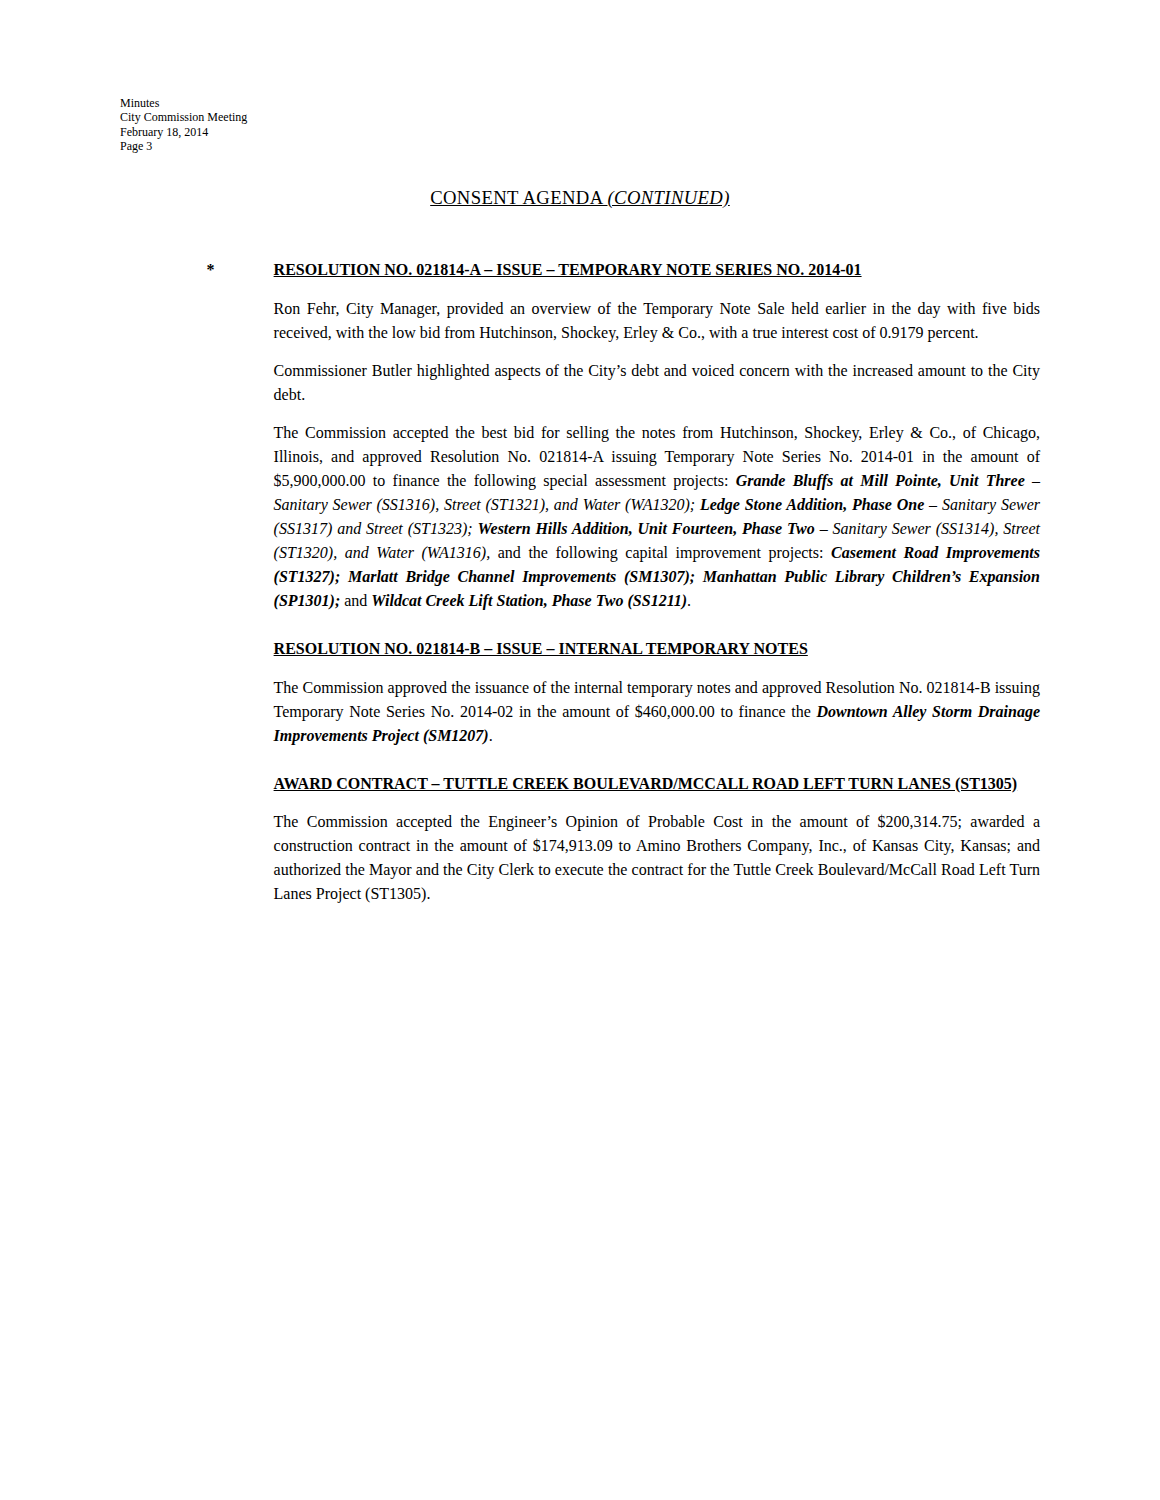Minutes
City Commission Meeting
February 18, 2014
Page 3
CONSENT AGENDA (CONTINUED)
*
RESOLUTION NO. 021814-A – ISSUE – TEMPORARY NOTE SERIES NO. 2014-01
Ron Fehr, City Manager, provided an overview of the Temporary Note Sale held earlier in the day with five bids received, with the low bid from Hutchinson, Shockey, Erley & Co., with a true interest cost of 0.9179 percent.
Commissioner Butler highlighted aspects of the City’s debt and voiced concern with the increased amount to the City debt.
The Commission accepted the best bid for selling the notes from Hutchinson, Shockey, Erley & Co., of Chicago, Illinois, and approved Resolution No. 021814-A issuing Temporary Note Series No. 2014-01 in the amount of $5,900,000.00 to finance the following special assessment projects: Grande Bluffs at Mill Pointe, Unit Three – Sanitary Sewer (SS1316), Street (ST1321), and Water (WA1320); Ledge Stone Addition, Phase One – Sanitary Sewer (SS1317) and Street (ST1323); Western Hills Addition, Unit Fourteen, Phase Two – Sanitary Sewer (SS1314), Street (ST1320), and Water (WA1316), and the following capital improvement projects: Casement Road Improvements (ST1327); Marlatt Bridge Channel Improvements (SM1307); Manhattan Public Library Children’s Expansion (SP1301); and Wildcat Creek Lift Station, Phase Two (SS1211).
RESOLUTION NO. 021814-B – ISSUE – INTERNAL TEMPORARY NOTES
The Commission approved the issuance of the internal temporary notes and approved Resolution No. 021814-B issuing Temporary Note Series No. 2014-02 in the amount of $460,000.00 to finance the Downtown Alley Storm Drainage Improvements Project (SM1207).
AWARD CONTRACT – TUTTLE CREEK BOULEVARD/MCCALL ROAD LEFT TURN LANES (ST1305)
The Commission accepted the Engineer’s Opinion of Probable Cost in the amount of $200,314.75; awarded a construction contract in the amount of $174,913.09 to Amino Brothers Company, Inc., of Kansas City, Kansas; and authorized the Mayor and the City Clerk to execute the contract for the Tuttle Creek Boulevard/McCall Road Left Turn Lanes Project (ST1305).